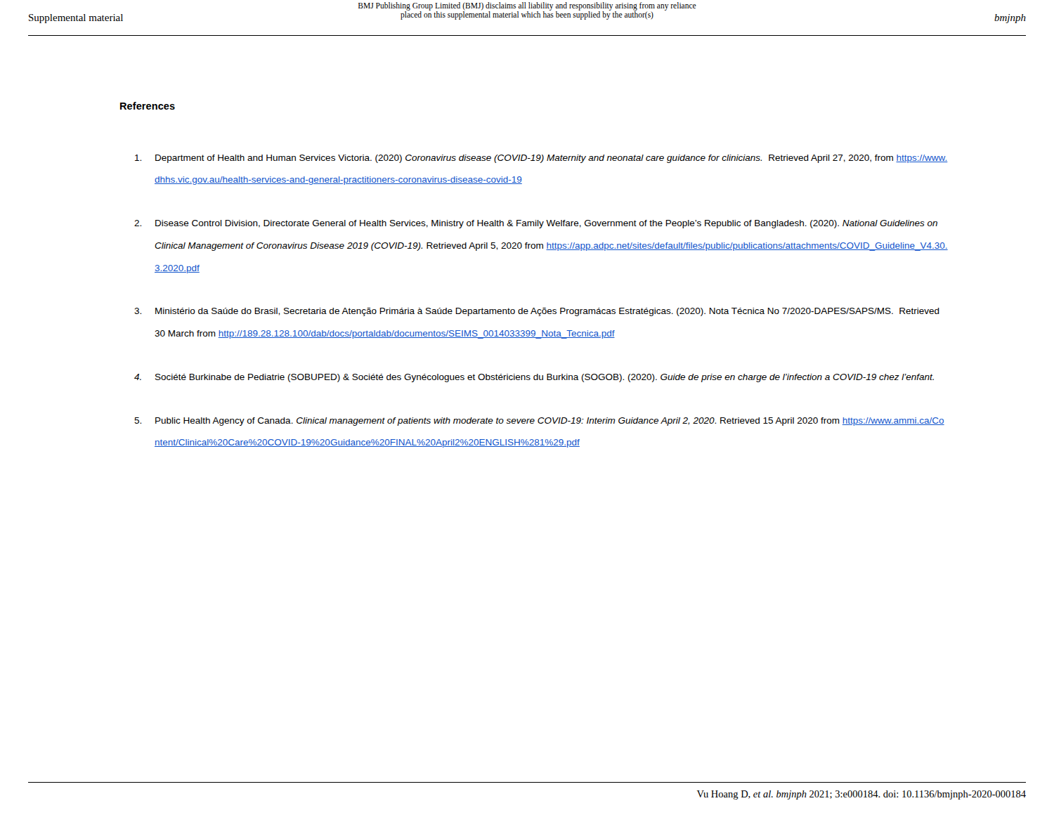Supplemental material
BMJ Publishing Group Limited (BMJ) disclaims all liability and responsibility arising from any reliance
placed on this supplemental material which has been supplied by the author(s)
bmjnph
References
Department of Health and Human Services Victoria. (2020) Coronavirus disease (COVID-19) Maternity and neonatal care guidance for clinicians. Retrieved April 27, 2020, from https://www.dhhs.vic.gov.au/health-services-and-general-practitioners-coronavirus-disease-covid-19
Disease Control Division, Directorate General of Health Services, Ministry of Health & Family Welfare, Government of the People’s Republic of Bangladesh. (2020). National Guidelines on Clinical Management of Coronavirus Disease 2019 (COVID-19). Retrieved April 5, 2020 from https://app.adpc.net/sites/default/files/public/publications/attachments/COVID_Guideline_V4.30.3.2020.pdf
Ministério da Saúde do Brasil, Secretaria de Atenção Primária à Saúde Departamento de Ações Programácas Estratégicas. (2020). Nota Técnica No 7/2020-DAPES/SAPS/MS. Retrieved 30 March from http://189.28.128.100/dab/docs/portaldab/documentos/SEIMS_0014033399_Nota_Tecnica.pdf
Société Burkinabe de Pediatrie (SOBUPED) & Société des Gynécologues et Obstériciens du Burkina (SOGOB). (2020). Guide de prise en charge de l’infection a COVID-19 chez l’enfant.
Public Health Agency of Canada. Clinical management of patients with moderate to severe COVID-19: Interim Guidance April 2, 2020. Retrieved 15 April 2020 from https://www.ammi.ca/Content/Clinical%20Care%20COVID-19%20Guidance%20FINAL%20April2%20ENGLISH%281%29.pdf
Vu Hoang D, et al. bmjnph 2021; 3:e000184. doi: 10.1136/bmjnph-2020-000184